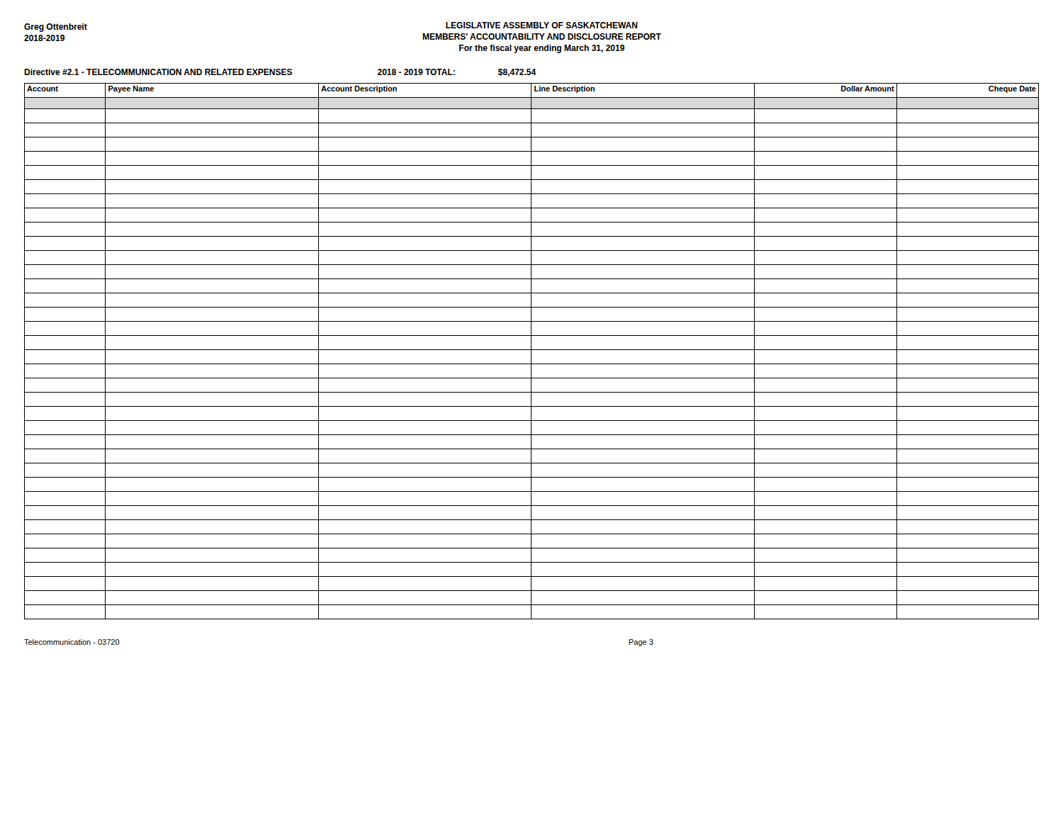Greg Ottenbreit
2018-2019
LEGISLATIVE ASSEMBLY OF SASKATCHEWAN
MEMBERS' ACCOUNTABILITY AND DISCLOSURE REPORT
For the fiscal year ending March 31, 2019
Directive #2.1 - TELECOMMUNICATION AND RELATED EXPENSES
2018 - 2019 TOTAL:
$8,472.54
| Account | Payee Name | Account Description | Line Description | Dollar Amount | Cheque Date |
| --- | --- | --- | --- | --- | --- |
Telecommunication - 03720
Page 3